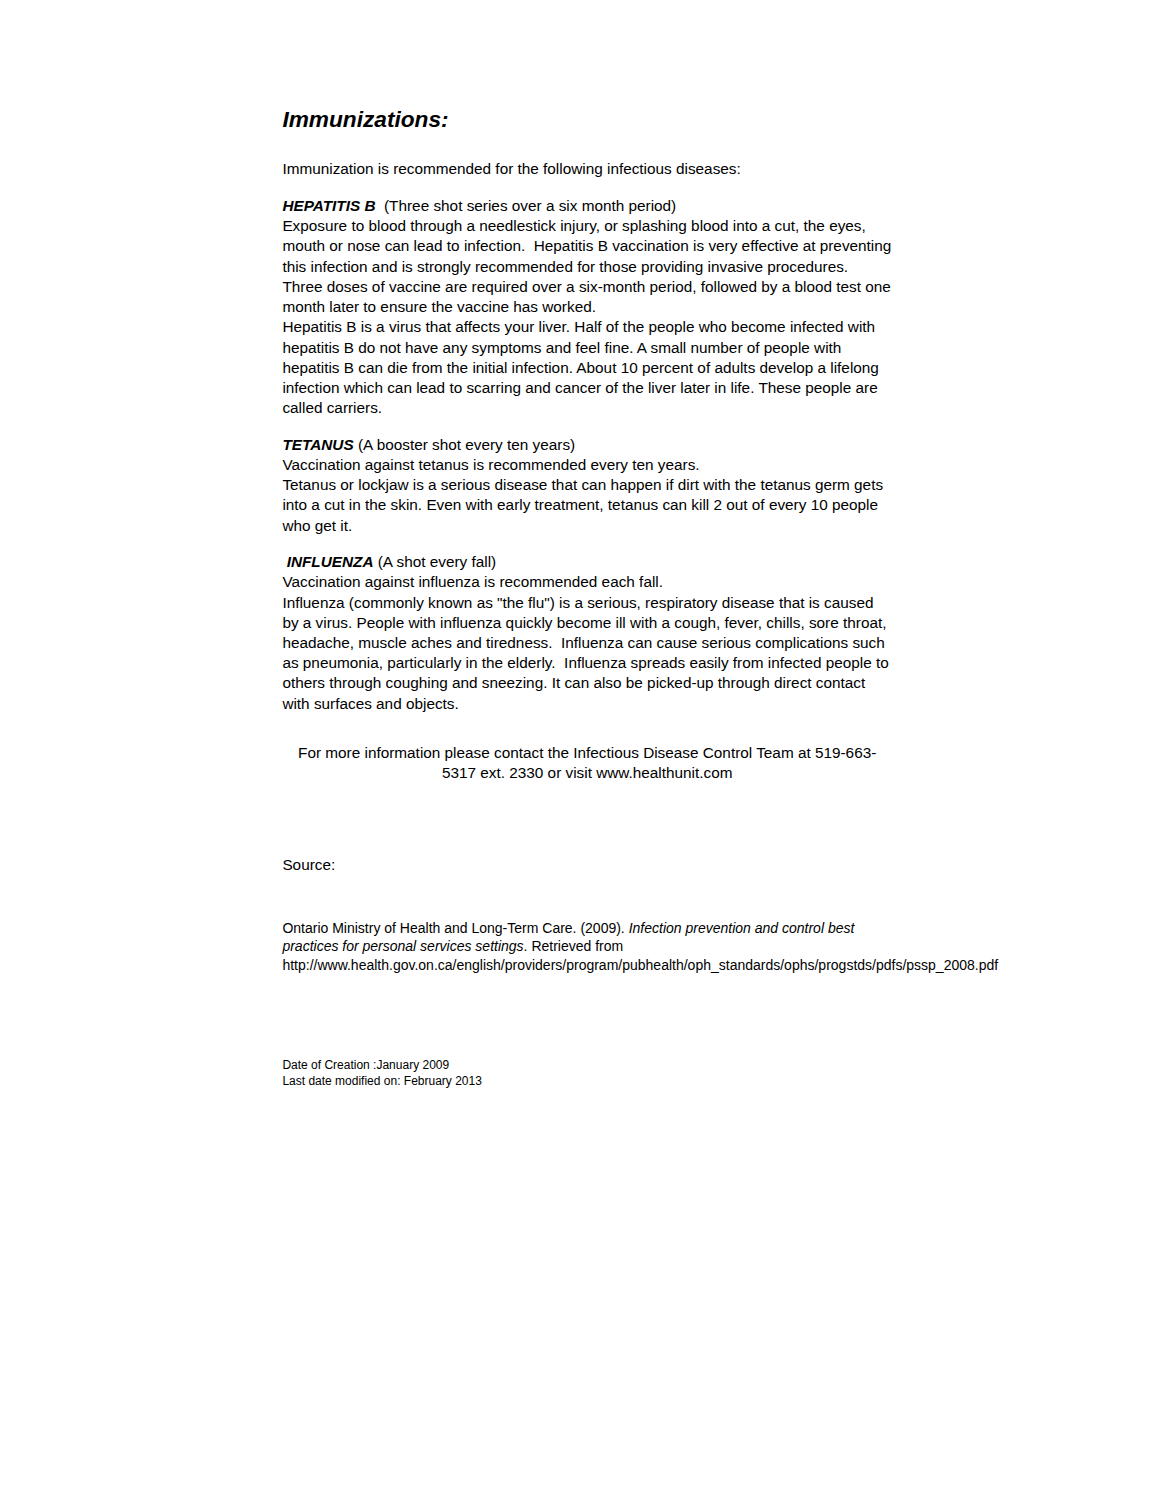Immunizations:
Immunization is recommended for the following infectious diseases:
HEPATITIS B (Three shot series over a six month period)
Exposure to blood through a needlestick injury, or splashing blood into a cut, the eyes, mouth or nose can lead to infection. Hepatitis B vaccination is very effective at preventing this infection and is strongly recommended for those providing invasive procedures. Three doses of vaccine are required over a six-month period, followed by a blood test one month later to ensure the vaccine has worked.
Hepatitis B is a virus that affects your liver. Half of the people who become infected with hepatitis B do not have any symptoms and feel fine. A small number of people with hepatitis B can die from the initial infection. About 10 percent of adults develop a lifelong infection which can lead to scarring and cancer of the liver later in life. These people are called carriers.
TETANUS (A booster shot every ten years)
Vaccination against tetanus is recommended every ten years.
Tetanus or lockjaw is a serious disease that can happen if dirt with the tetanus germ gets into a cut in the skin. Even with early treatment, tetanus can kill 2 out of every 10 people who get it.
INFLUENZA (A shot every fall)
Vaccination against influenza is recommended each fall.
Influenza (commonly known as "the flu") is a serious, respiratory disease that is caused by a virus. People with influenza quickly become ill with a cough, fever, chills, sore throat, headache, muscle aches and tiredness. Influenza can cause serious complications such as pneumonia, particularly in the elderly. Influenza spreads easily from infected people to others through coughing and sneezing. It can also be picked-up through direct contact with surfaces and objects.
For more information please contact the Infectious Disease Control Team at 519-663-5317 ext. 2330 or visit www.healthunit.com
Source:
Ontario Ministry of Health and Long-Term Care. (2009). Infection prevention and control best practices for personal services settings. Retrieved from http://www.health.gov.on.ca/english/providers/program/pubhealth/oph_standards/ophs/progstds/pdfs/pssp_2008.pdf
Date of Creation :January 2009
Last date modified on: February 2013